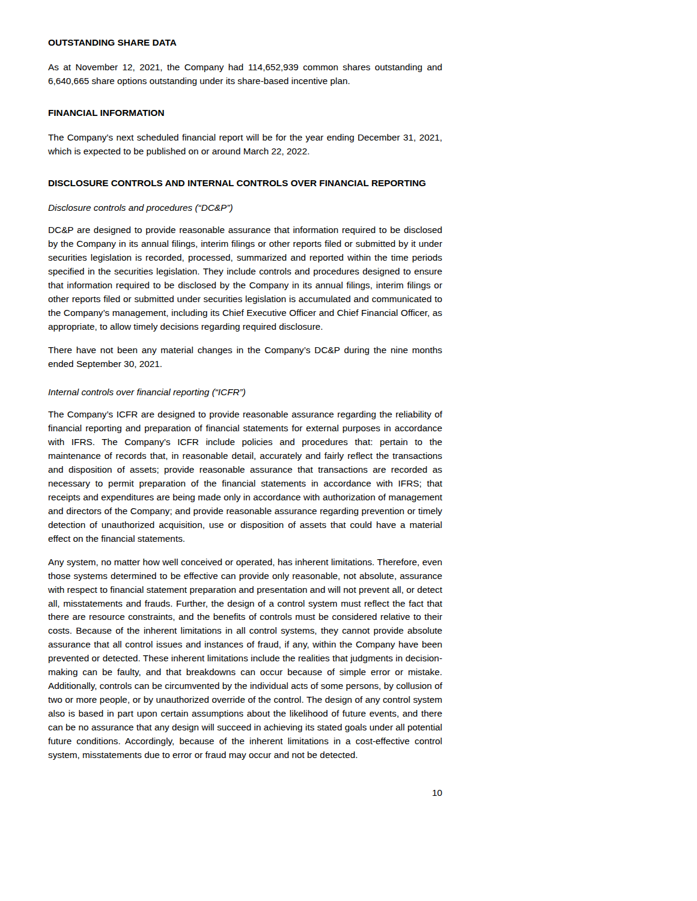Outstanding Share Data
As at November 12, 2021, the Company had 114,652,939 common shares outstanding and 6,640,665 share options outstanding under its share-based incentive plan.
Financial Information
The Company’s next scheduled financial report will be for the year ending December 31, 2021, which is expected to be published on or around March 22, 2022.
Disclosure Controls and Internal Controls Over Financial Reporting
Disclosure controls and procedures (“DC&P”)
DC&P are designed to provide reasonable assurance that information required to be disclosed by the Company in its annual filings, interim filings or other reports filed or submitted by it under securities legislation is recorded, processed, summarized and reported within the time periods specified in the securities legislation. They include controls and procedures designed to ensure that information required to be disclosed by the Company in its annual filings, interim filings or other reports filed or submitted under securities legislation is accumulated and communicated to the Company’s management, including its Chief Executive Officer and Chief Financial Officer, as appropriate, to allow timely decisions regarding required disclosure.
There have not been any material changes in the Company’s DC&P during the nine months ended September 30, 2021.
Internal controls over financial reporting (“ICFR”)
The Company’s ICFR are designed to provide reasonable assurance regarding the reliability of financial reporting and preparation of financial statements for external purposes in accordance with IFRS. The Company’s ICFR include policies and procedures that: pertain to the maintenance of records that, in reasonable detail, accurately and fairly reflect the transactions and disposition of assets; provide reasonable assurance that transactions are recorded as necessary to permit preparation of the financial statements in accordance with IFRS; that receipts and expenditures are being made only in accordance with authorization of management and directors of the Company; and provide reasonable assurance regarding prevention or timely detection of unauthorized acquisition, use or disposition of assets that could have a material effect on the financial statements.
Any system, no matter how well conceived or operated, has inherent limitations. Therefore, even those systems determined to be effective can provide only reasonable, not absolute, assurance with respect to financial statement preparation and presentation and will not prevent all, or detect all, misstatements and frauds. Further, the design of a control system must reflect the fact that there are resource constraints, and the benefits of controls must be considered relative to their costs. Because of the inherent limitations in all control systems, they cannot provide absolute assurance that all control issues and instances of fraud, if any, within the Company have been prevented or detected. These inherent limitations include the realities that judgments in decision-making can be faulty, and that breakdowns can occur because of simple error or mistake. Additionally, controls can be circumvented by the individual acts of some persons, by collusion of two or more people, or by unauthorized override of the control. The design of any control system also is based in part upon certain assumptions about the likelihood of future events, and there can be no assurance that any design will succeed in achieving its stated goals under all potential future conditions. Accordingly, because of the inherent limitations in a cost-effective control system, misstatements due to error or fraud may occur and not be detected.
10